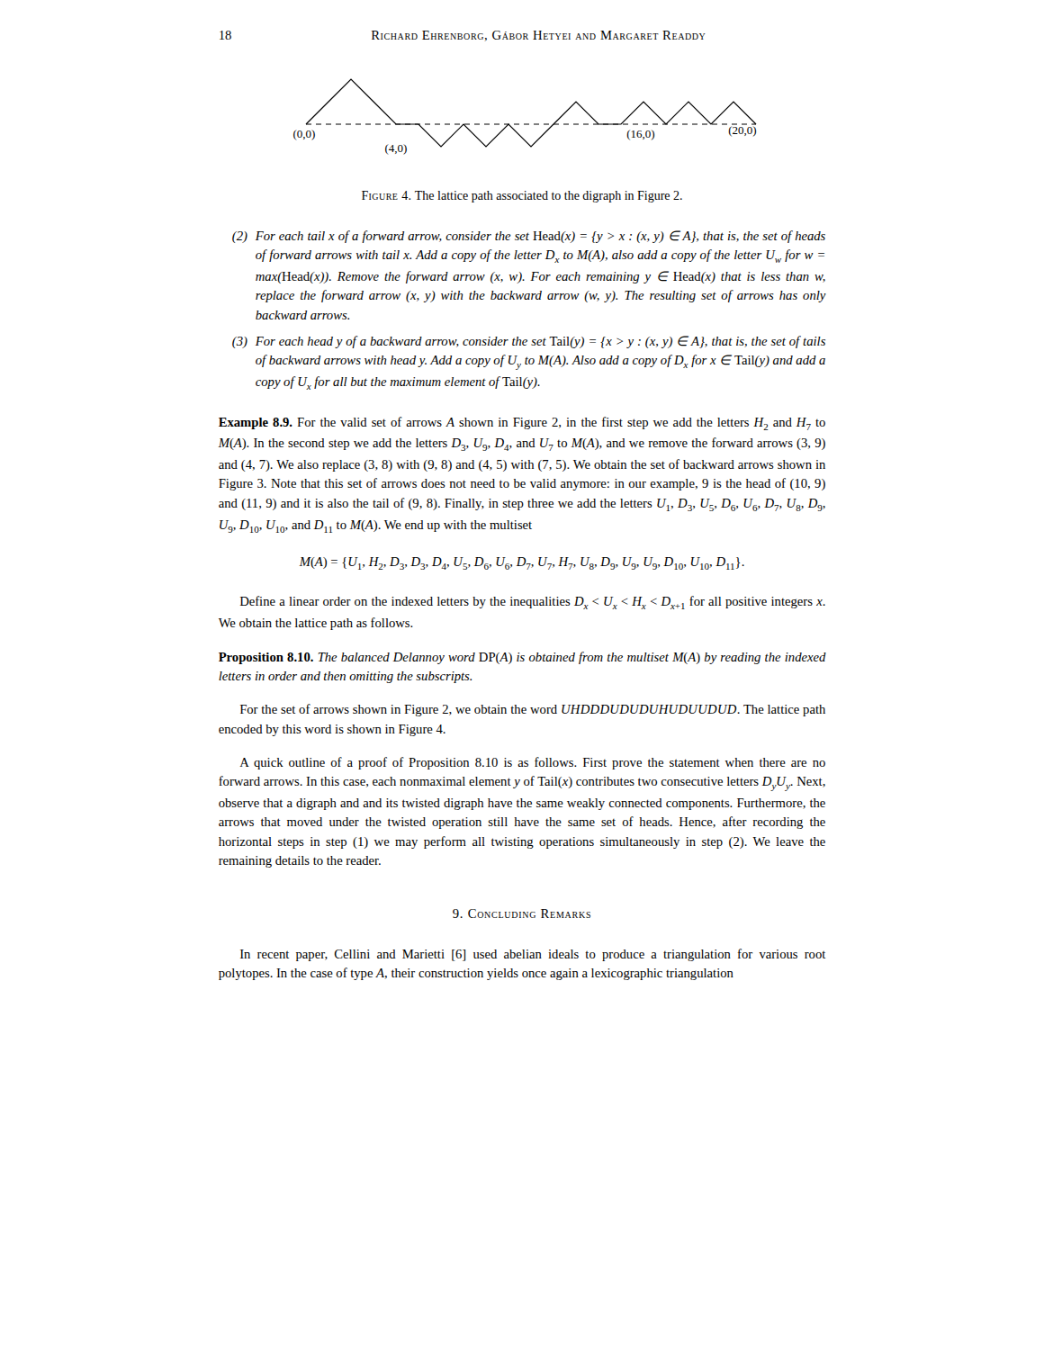18 Richard Ehrenborg, Gábor Hetyei and Margaret Readdy
(0,0) (4,0) (16,0) (20,0)
Figure 4. The lattice path associated to the digraph in Figure 2.
(2) For each tail x of a forward arrow, consider the set Head(x) = {y > x : (x, y) ∈ A}, that is, the set of heads of forward arrows with tail x. Add a copy of the letter Dx to M(A), also add a copy of the letter Uw for w = max(Head(x)). Remove the forward arrow (x, w). For each remaining y ∈ Head(x) that is less than w, replace the forward arrow (x, y) with the backward arrow (w, y). The resulting set of arrows has only backward arrows.
(3) For each head y of a backward arrow, consider the set Tail(y) = {x > y : (x, y) ∈ A}, that is, the set of tails of backward arrows with head y. Add a copy of Uy to M(A). Also add a copy of Dx for x ∈ Tail(y) and add a copy of Ux for all but the maximum element of Tail(y).
Example 8.9. For the valid set of arrows A shown in Figure 2, in the first step we add the letters H2 and H7 to M(A). In the second step we add the letters D3, U9, D4, and U7 to M(A), and we remove the forward arrows (3, 9) and (4, 7). We also replace (3, 8) with (9, 8) and (4, 5) with (7, 5). We obtain the set of backward arrows shown in Figure 3. Note that this set of arrows does not need to be valid anymore: in our example, 9 is the head of (10, 9) and (11, 9) and it is also the tail of (9, 8). Finally, in step three we add the letters U1, D3, U5, D6, U6, D7, U8, D9, U9, D10, U10, and D11 to M(A). We end up with the multiset
M(A) = {U1, H2, D3, D3, D4, U5, D6, U6, D7, U7, H7, U8, D9, U9, U9, D10, U10, D11}.
Define a linear order on the indexed letters by the inequalities Dx < Ux < Hx < Dx+1 for all positive integers x. We obtain the lattice path as follows.
Proposition 8.10. The balanced Delannoy word DP(A) is obtained from the multiset M(A) by reading the indexed letters in order and then omitting the subscripts.
For the set of arrows shown in Figure 2, we obtain the word UHDDDUDUDUHUDUUDUD. The lattice path encoded by this word is shown in Figure 4.
A quick outline of a proof of Proposition 8.10 is as follows. First prove the statement when there are no forward arrows. In this case, each nonmaximal element y of Tail(x) contributes two consecutive letters DyUy. Next, observe that a digraph and and its twisted digraph have the same weakly connected components. Furthermore, the arrows that moved under the twisted operation still have the same set of heads. Hence, after recording the horizontal steps in step (1) we may perform all twisting operations simultaneously in step (2). We leave the remaining details to the reader.
9. Concluding Remarks
In recent paper, Cellini and Marietti [6] used abelian ideals to produce a triangulation for various root polytopes. In the case of type A, their construction yields once again a lexicographic triangulation